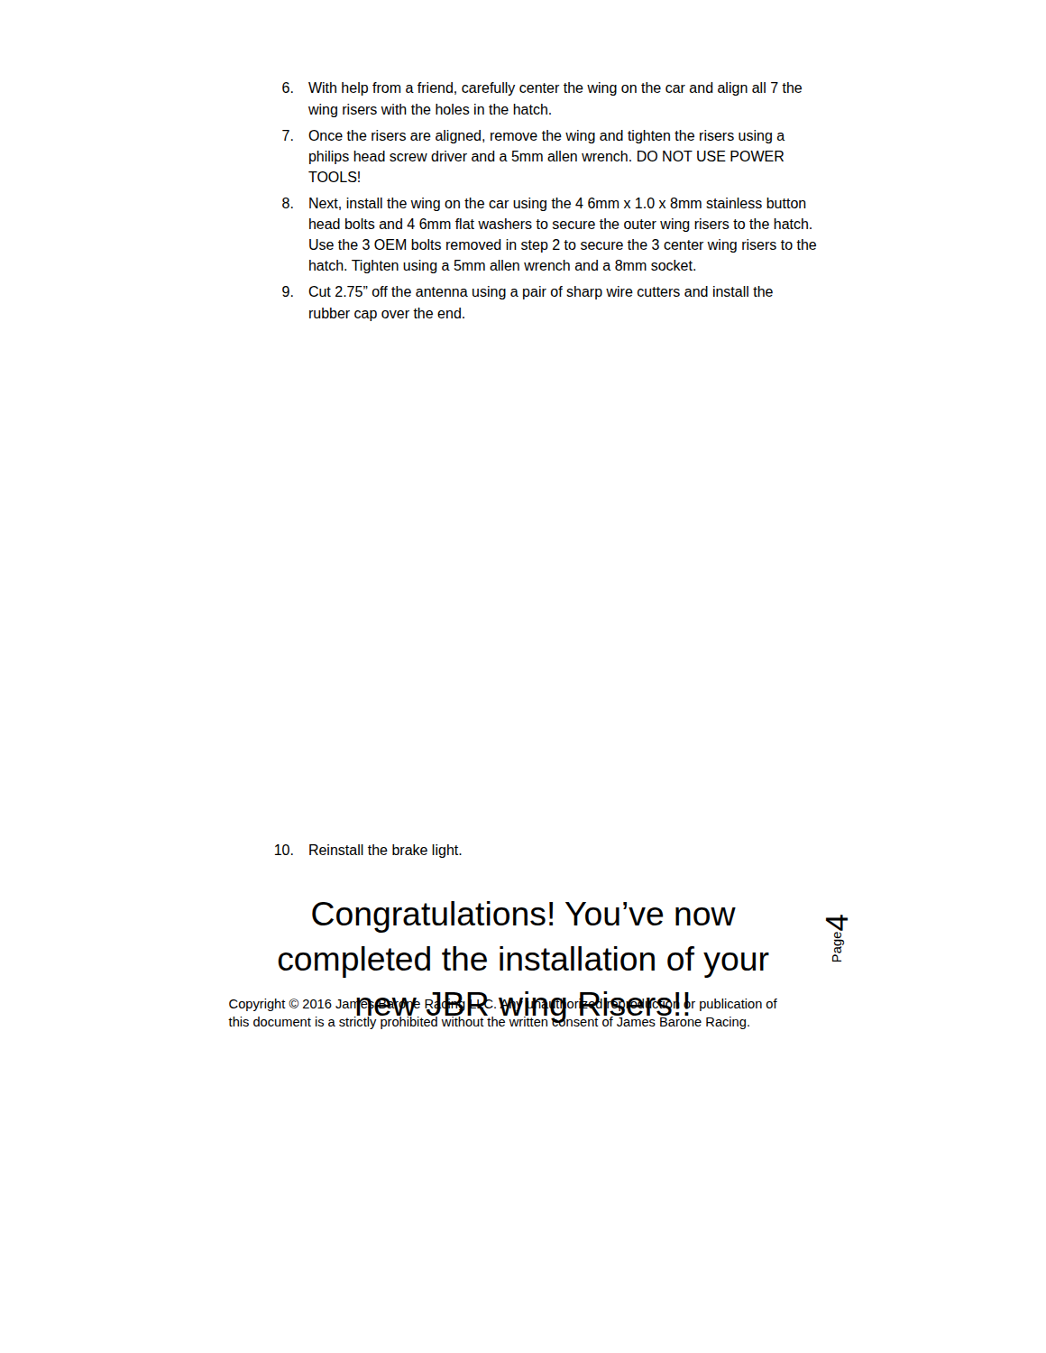With help from a friend, carefully center the wing on the car and align all 7 the wing risers with the holes in the hatch.
Once the risers are aligned, remove the wing and tighten the risers using a philips head screw driver and a 5mm allen wrench. DO NOT USE POWER TOOLS!
Next, install the wing on the car using the 4 6mm x 1.0 x 8mm stainless button head bolts and 4 6mm flat washers to secure the outer wing risers to the hatch. Use the 3 OEM bolts removed in step 2 to secure the 3 center wing risers to the hatch. Tighten using a 5mm allen wrench and a 8mm socket.
Cut 2.75” off the antenna using a pair of sharp wire cutters and install the rubber cap over the end.
Reinstall the brake light.
Congratulations! You’ve now completed the installation of your new JBR wing Risers!!
Page4
Copyright © 2016 James Barone Racing LLC. Any unauthorized reproduction or publication of this document is a strictly prohibited without the written consent of James Barone Racing.